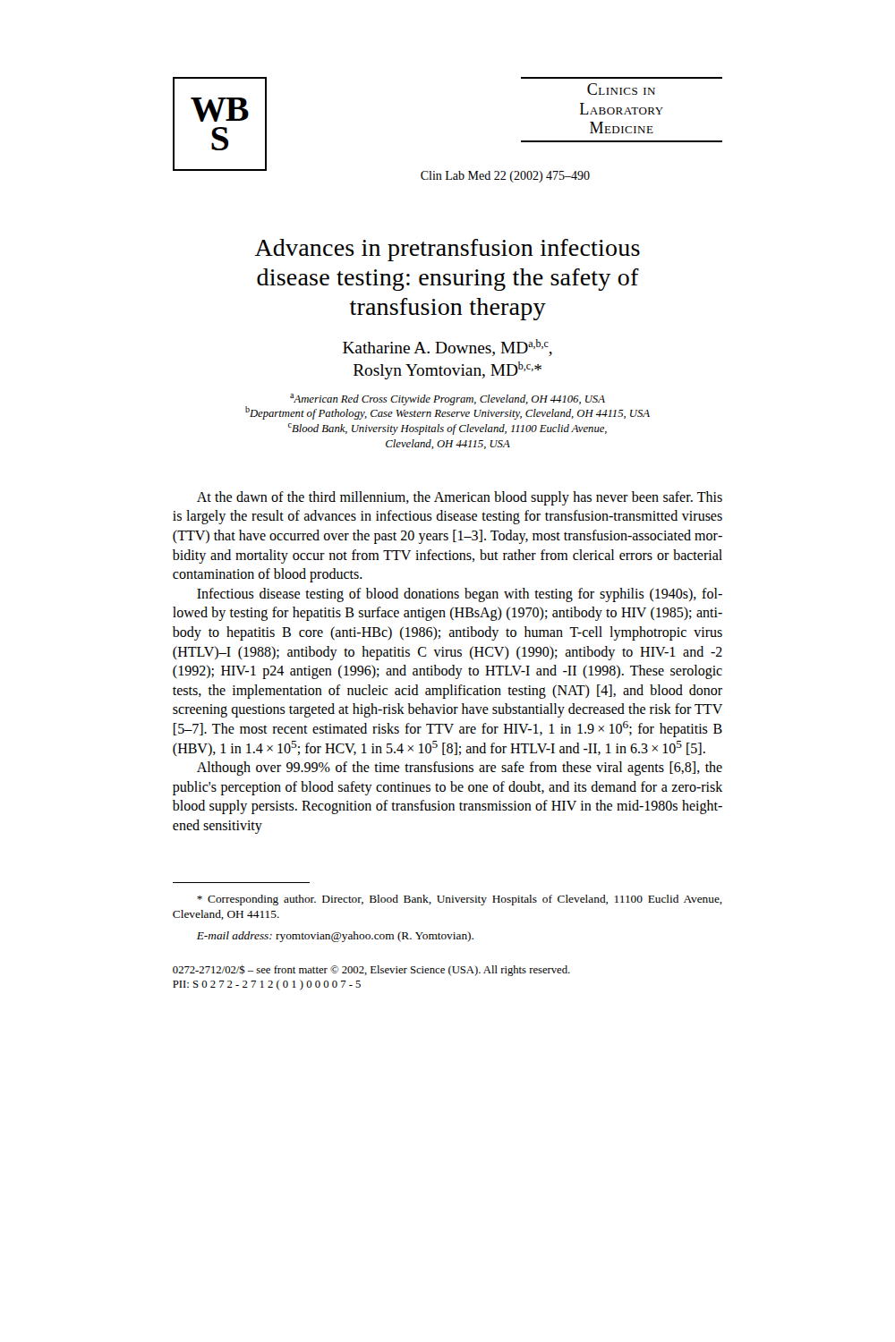WB S
Clinics in Laboratory Medicine
Clin Lab Med 22 (2002) 475–490
Advances in pretransfusion infectious
disease testing: ensuring the safety of
transfusion therapy
Katharine A. Downes, MDa,b,c,
Roslyn Yomtovian, MDb,c,*
aAmerican Red Cross Citywide Program, Cleveland, OH 44106, USA
bDepartment of Pathology, Case Western Reserve University, Cleveland, OH 44115, USA
cBlood Bank, University Hospitals of Cleveland, 11100 Euclid Avenue,
Cleveland, OH 44115, USA
At the dawn of the third millennium, the American blood supply has never been safer. This is largely the result of advances in infectious disease testing for transfusion-transmitted viruses (TTV) that have occurred over the past 20 years [1–3]. Today, most transfusion-associated morbidity and mortality occur not from TTV infections, but rather from clerical errors or bacterial contamination of blood products.
Infectious disease testing of blood donations began with testing for syphilis (1940s), followed by testing for hepatitis B surface antigen (HBsAg) (1970); antibody to HIV (1985); antibody to hepatitis B core (anti-HBc) (1986); antibody to human T-cell lymphotropic virus (HTLV)–I (1988); antibody to hepatitis C virus (HCV) (1990); antibody to HIV-1 and -2 (1992); HIV-1 p24 antigen (1996); and antibody to HTLV-I and -II (1998). These serologic tests, the implementation of nucleic acid amplification testing (NAT) [4], and blood donor screening questions targeted at high-risk behavior have substantially decreased the risk for TTV [5–7]. The most recent estimated risks for TTV are for HIV-1, 1 in 1.9 × 106; for hepatitis B (HBV), 1 in 1.4 × 105; for HCV, 1 in 5.4 × 105 [8]; and for HTLV-I and -II, 1 in 6.3 × 105 [5].
Although over 99.99% of the time transfusions are safe from these viral agents [6,8], the public's perception of blood safety continues to be one of doubt, and its demand for a zero-risk blood supply persists. Recognition of transfusion transmission of HIV in the mid-1980s heightened sensitivity
* Corresponding author. Director, Blood Bank, University Hospitals of Cleveland, 11100 Euclid Avenue, Cleveland, OH 44115.
E-mail address: ryomtovian@yahoo.com (R. Yomtovian).
0272-2712/02/$ – see front matter © 2002, Elsevier Science (USA). All rights reserved.
PII: S 0 2 7 2 - 2 7 1 2 ( 0 1 ) 0 0 0 0 7 - 5